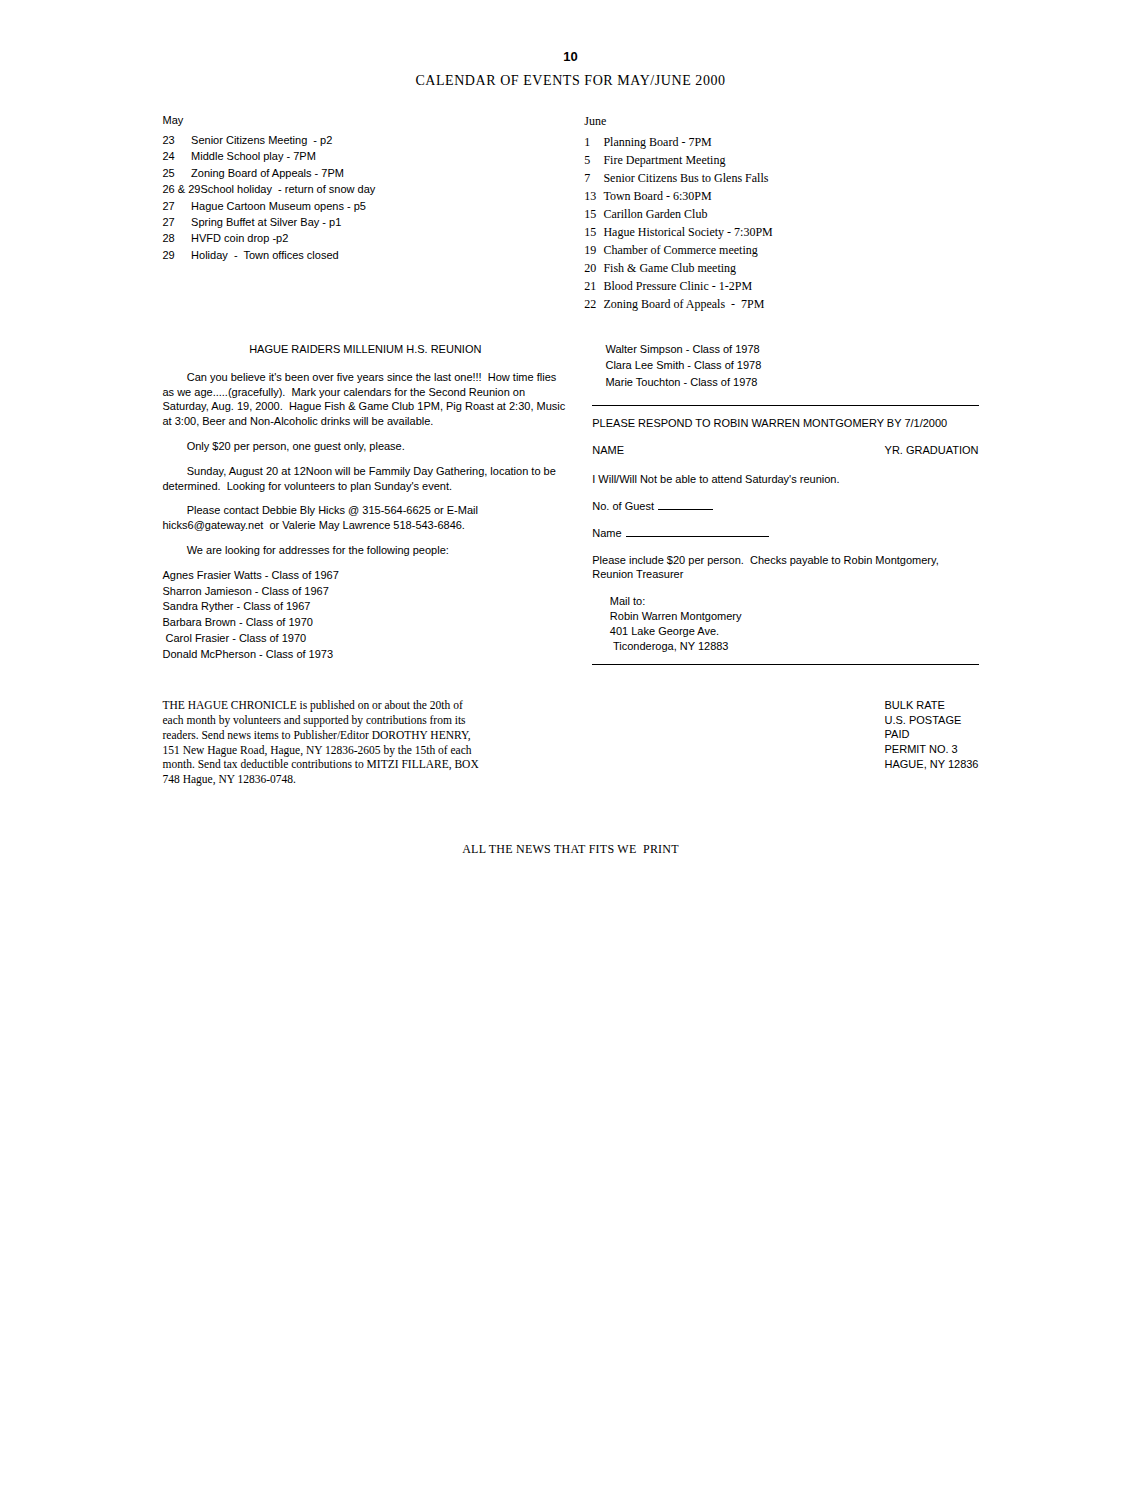10
CALENDAR OF EVENTS FOR MAY/JUNE 2000
May
23 Senior Citizens Meeting - p2
24 Middle School play - 7PM
25 Zoning Board of Appeals - 7PM
26 & 29 School holiday - return of snow day
27 Hague Cartoon Museum opens - p5
27 Spring Buffet at Silver Bay - p1
28 HVFD coin drop -p2
29 Holiday - Town offices closed
June
1 Planning Board - 7PM
5 Fire Department Meeting
7 Senior Citizens Bus to Glens Falls
13 Town Board - 6:30PM
15 Carillon Garden Club
15 Hague Historical Society - 7:30PM
19 Chamber of Commerce meeting
20 Fish & Game Club meeting
21 Blood Pressure Clinic - 1-2PM
22 Zoning Board of Appeals - 7PM
HAGUE RAIDERS MILLENIUM H.S. REUNION
Can you believe it's been over five years since the last one!!! How time flies as we age.....(gracefully). Mark your calendars for the Second Reunion on Saturday, Aug. 19, 2000. Hague Fish & Game Club 1PM, Pig Roast at 2:30, Music at 3:00, Beer and Non-Alcoholic drinks will be available.
Only $20 per person, one guest only, please.
Sunday, August 20 at 12Noon will be Fammily Day Gathering, location to be determined. Looking for volunteers to plan Sunday's event.
Please contact Debbie Bly Hicks @ 315-564-6625 or E-Mail hicks6@gateway.net or Valerie May Lawrence 518-543-6846.
We are looking for addresses for the following people:
Agnes Frasier Watts - Class of 1967
Sharron Jamieson - Class of 1967
Sandra Ryther - Class of 1967
Barbara Brown - Class of 1970
Carol Frasier - Class of 1970
Donald McPherson - Class of 1973
Walter Simpson - Class of 1978
Clara Lee Smith - Class of 1978
Marie Touchton - Class of 1978
PLEASE RESPOND TO ROBIN WARREN MONTGOMERY BY 7/1/2000
NAME YR. GRADUATION
I Will/Will Not be able to attend Saturday's reunion.
No. of Guest
Name
Please include $20 per person. Checks payable to Robin Montgomery, Reunion Treasurer
Mail to:
Robin Warren Montgomery
401 Lake George Ave.
Ticonderoga, NY 12883
THE HAGUE CHRONICLE is published on or about the 20th of each month by volunteers and supported by contributions from its readers. Send news items to Publisher/Editor DOROTHY HENRY, 151 New Hague Road, Hague, NY 12836-2605 by the 15th of each month. Send tax deductible contributions to MITZI FILLARE, BOX 748 Hague, NY 12836-0748.
BULK RATE
U.S. POSTAGE
PAID
PERMIT NO. 3
HAGUE, NY 12836
ALL THE NEWS THAT FITS WE PRINT